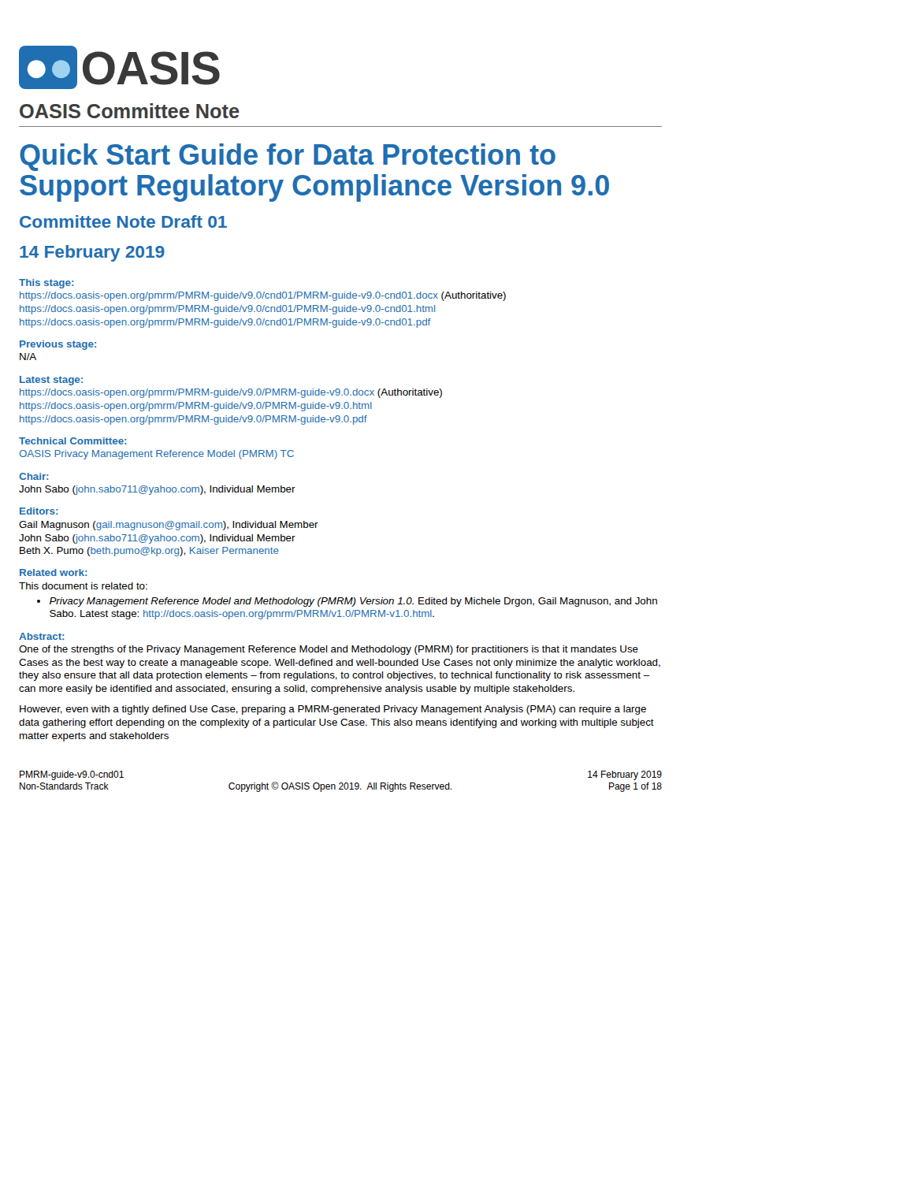●●OASIS
OASIS Committee Note
Quick Start Guide for Data Protection to Support Regulatory Compliance Version 9.0
Committee Note Draft 01
14 February 2019
This stage:
https://docs.oasis-open.org/pmrm/PMRM-guide/v9.0/cnd01/PMRM-guide-v9.0-cnd01.docx (Authoritative)
https://docs.oasis-open.org/pmrm/PMRM-guide/v9.0/cnd01/PMRM-guide-v9.0-cnd01.html
https://docs.oasis-open.org/pmrm/PMRM-guide/v9.0/cnd01/PMRM-guide-v9.0-cnd01.pdf
Previous stage:
N/A
Latest stage:
https://docs.oasis-open.org/pmrm/PMRM-guide/v9.0/PMRM-guide-v9.0.docx (Authoritative)
https://docs.oasis-open.org/pmrm/PMRM-guide/v9.0/PMRM-guide-v9.0.html
https://docs.oasis-open.org/pmrm/PMRM-guide/v9.0/PMRM-guide-v9.0.pdf
Technical Committee:
OASIS Privacy Management Reference Model (PMRM) TC
Chair:
John Sabo (john.sabo711@yahoo.com), Individual Member
Editors:
Gail Magnuson (gail.magnuson@gmail.com), Individual Member
John Sabo (john.sabo711@yahoo.com), Individual Member
Beth X. Pumo (beth.pumo@kp.org), Kaiser Permanente
Related work:
This document is related to:
Privacy Management Reference Model and Methodology (PMRM) Version 1.0. Edited by Michele Drgon, Gail Magnuson, and John Sabo. Latest stage: http://docs.oasis-open.org/pmrm/PMRM/v1.0/PMRM-v1.0.html.
Abstract:
One of the strengths of the Privacy Management Reference Model and Methodology (PMRM) for practitioners is that it mandates Use Cases as the best way to create a manageable scope. Well-defined and well-bounded Use Cases not only minimize the analytic workload, they also ensure that all data protection elements – from regulations, to control objectives, to technical functionality to risk assessment – can more easily be identified and associated, ensuring a solid, comprehensive analysis usable by multiple stakeholders.
However, even with a tightly defined Use Case, preparing a PMRM-generated Privacy Management Analysis (PMA) can require a large data gathering effort depending on the complexity of a particular Use Case. This also means identifying and working with multiple subject matter experts and stakeholders
| PMRM-guide-v9.0-cnd01 | | 14 February 2019 |
| Non-Standards Track | Copyright © OASIS Open 2019. All Rights Reserved. | Page 1 of 18 |